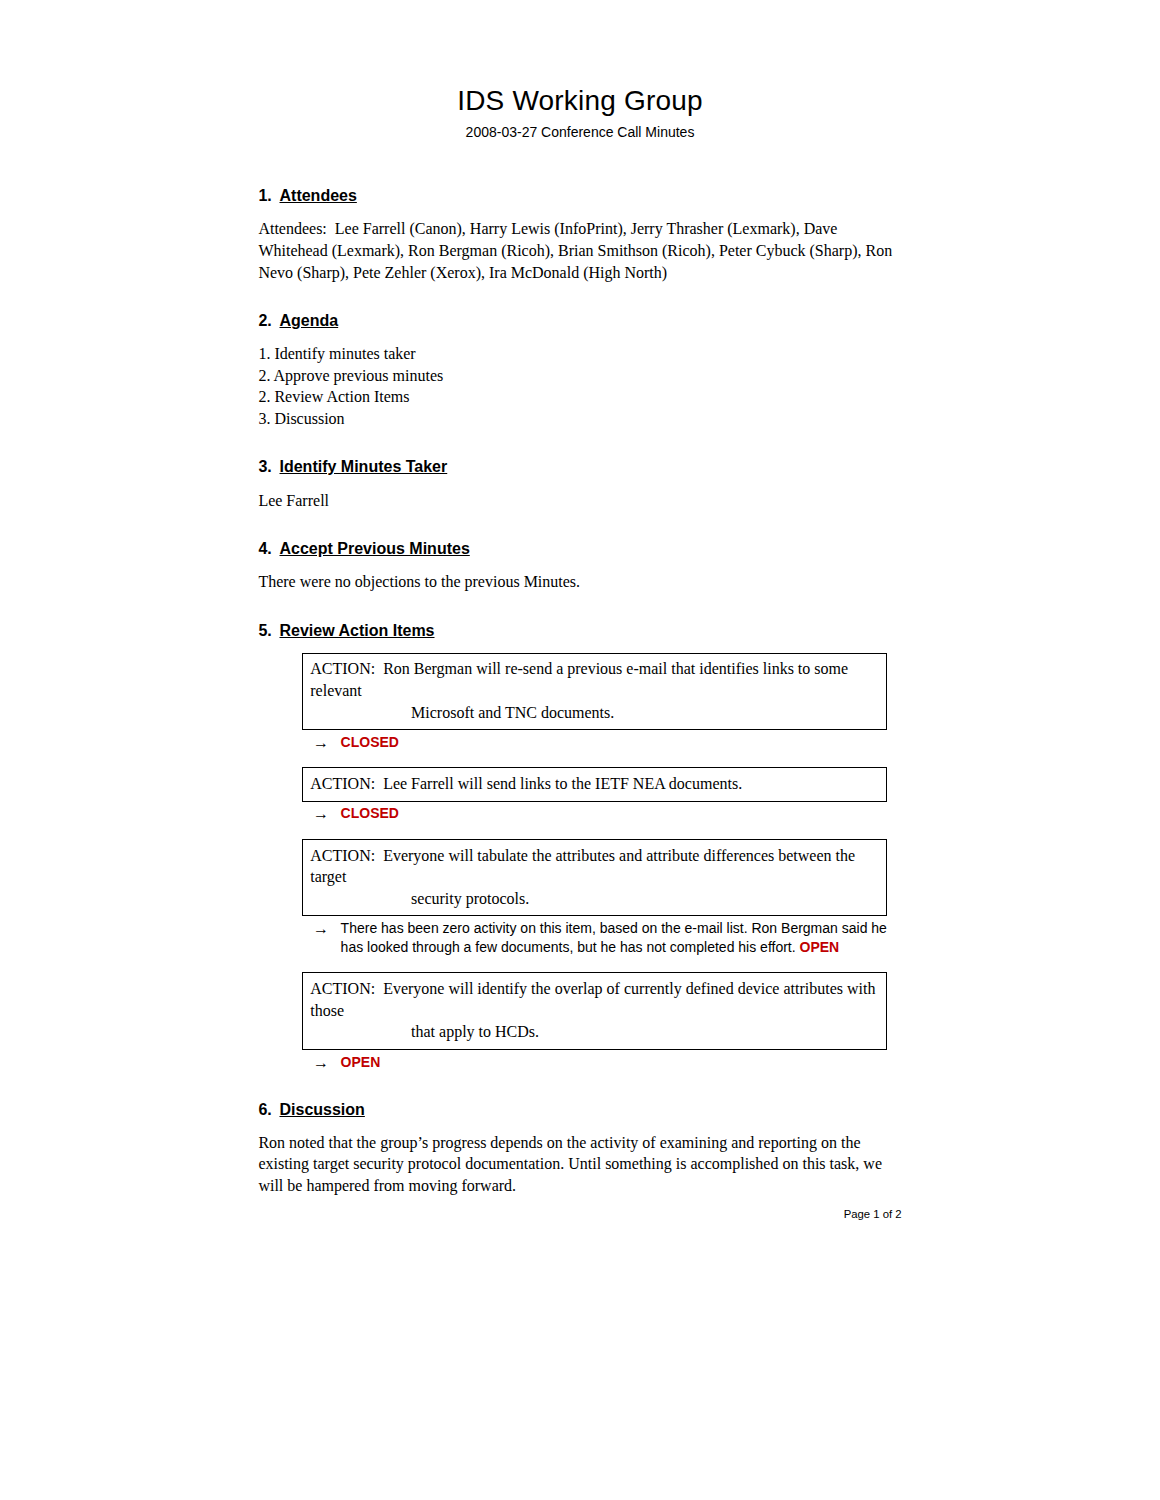IDS Working Group
2008-03-27 Conference Call Minutes
1. Attendees
Attendees: Lee Farrell (Canon), Harry Lewis (InfoPrint), Jerry Thrasher (Lexmark), Dave Whitehead (Lexmark), Ron Bergman (Ricoh), Brian Smithson (Ricoh), Peter Cybuck (Sharp), Ron Nevo (Sharp), Pete Zehler (Xerox), Ira McDonald (High North)
2. Agenda
1. Identify minutes taker
2. Approve previous minutes
2. Review Action Items
3. Discussion
3. Identify Minutes Taker
Lee Farrell
4. Accept Previous Minutes
There were no objections to the previous Minutes.
5. Review Action Items
ACTION: Ron Bergman will re-send a previous e-mail that identifies links to some relevant Microsoft and TNC documents.
→ CLOSED
ACTION: Lee Farrell will send links to the IETF NEA documents.
→ CLOSED
ACTION: Everyone will tabulate the attributes and attribute differences between the target security protocols.
→ There has been zero activity on this item, based on the e-mail list. Ron Bergman said he has looked through a few documents, but he has not completed his effort. OPEN
ACTION: Everyone will identify the overlap of currently defined device attributes with those that apply to HCDs.
→ OPEN
6. Discussion
Ron noted that the group’s progress depends on the activity of examining and reporting on the existing target security protocol documentation. Until something is accomplished on this task, we will be hampered from moving forward.
Page 1 of 2